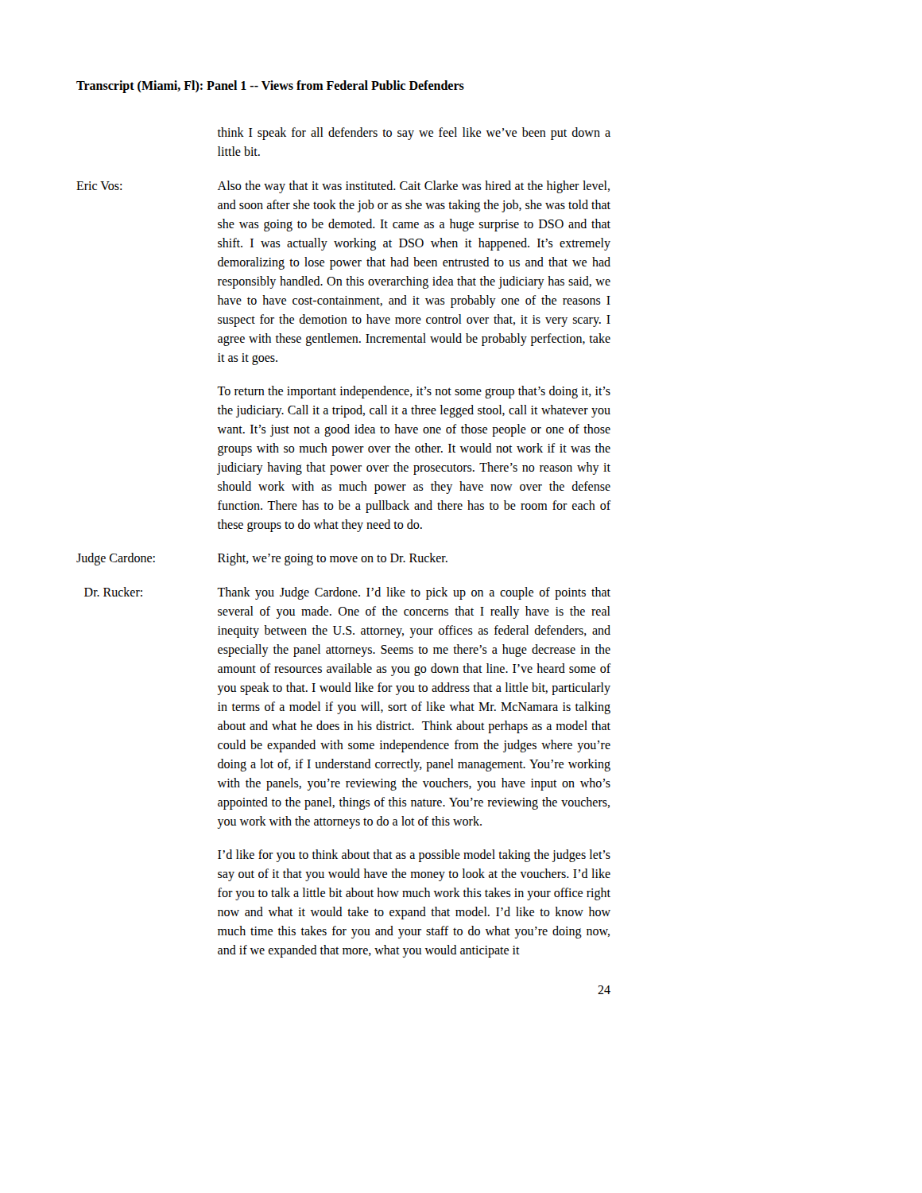Transcript (Miami, Fl): Panel 1 -- Views from Federal Public Defenders
think I speak for all defenders to say we feel like we’ve been put down a little bit.
Eric Vos:
Also the way that it was instituted. Cait Clarke was hired at the higher level, and soon after she took the job or as she was taking the job, she was told that she was going to be demoted. It came as a huge surprise to DSO and that shift. I was actually working at DSO when it happened. It’s extremely demoralizing to lose power that had been entrusted to us and that we had responsibly handled. On this overarching idea that the judiciary has said, we have to have cost-containment, and it was probably one of the reasons I suspect for the demotion to have more control over that, it is very scary. I agree with these gentlemen. Incremental would be probably perfection, take it as it goes.
To return the important independence, it’s not some group that’s doing it, it’s the judiciary. Call it a tripod, call it a three legged stool, call it whatever you want. It’s just not a good idea to have one of those people or one of those groups with so much power over the other. It would not work if it was the judiciary having that power over the prosecutors. There’s no reason why it should work with as much power as they have now over the defense function. There has to be a pullback and there has to be room for each of these groups to do what they need to do.
Judge Cardone:
Right, we’re going to move on to Dr. Rucker.
Dr. Rucker:
Thank you Judge Cardone. I’d like to pick up on a couple of points that several of you made. One of the concerns that I really have is the real inequity between the U.S. attorney, your offices as federal defenders, and especially the panel attorneys. Seems to me there’s a huge decrease in the amount of resources available as you go down that line. I’ve heard some of you speak to that. I would like for you to address that a little bit, particularly in terms of a model if you will, sort of like what Mr. McNamara is talking about and what he does in his district. Think about perhaps as a model that could be expanded with some independence from the judges where you’re doing a lot of, if I understand correctly, panel management. You’re working with the panels, you’re reviewing the vouchers, you have input on who’s appointed to the panel, things of this nature. You’re reviewing the vouchers, you work with the attorneys to do a lot of this work.
I’d like for you to think about that as a possible model taking the judges let’s say out of it that you would have the money to look at the vouchers. I’d like for you to talk a little bit about how much work this takes in your office right now and what it would take to expand that model. I’d like to know how much time this takes for you and your staff to do what you’re doing now, and if we expanded that more, what you would anticipate it
24